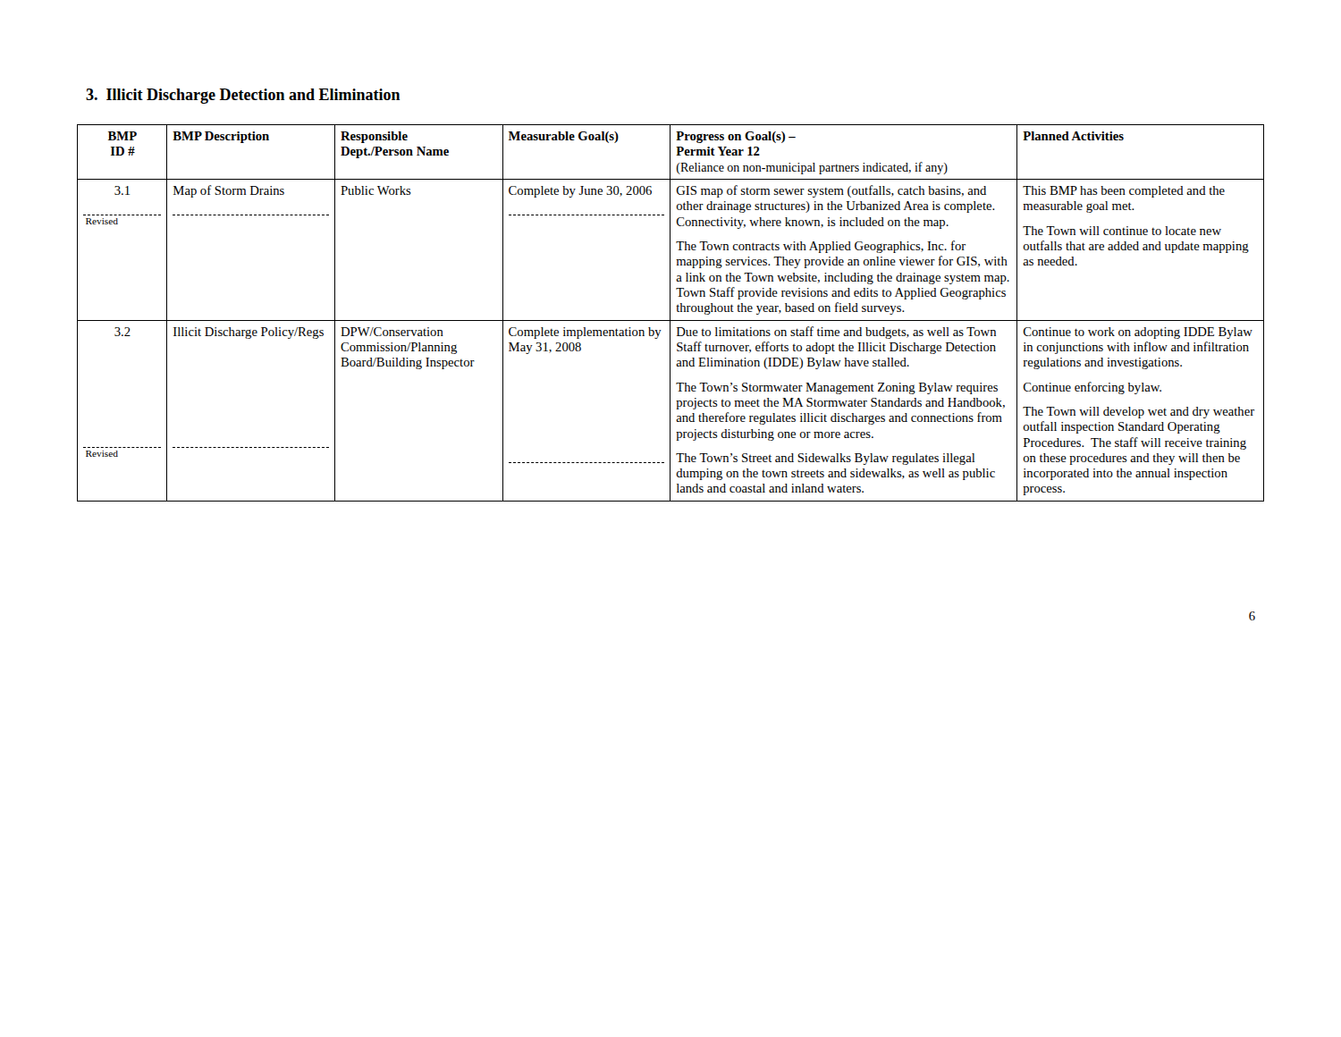3. Illicit Discharge Detection and Elimination
| BMP ID # | BMP Description | Responsible Dept./Person Name | Measurable Goal(s) | Progress on Goal(s) – Permit Year 12 (Reliance on non-municipal partners indicated, if any) | Planned Activities |
| --- | --- | --- | --- | --- | --- |
| 3.1 Revised | Map of Storm Drains | Public Works | Complete by June 30, 2006 | GIS map of storm sewer system (outfalls, catch basins, and other drainage structures) in the Urbanized Area is complete. Connectivity, where known, is included on the map. The Town contracts with Applied Geographics, Inc. for mapping services. They provide an online viewer for GIS, with a link on the Town website, including the drainage system map. Town Staff provide revisions and edits to Applied Geographics throughout the year, based on field surveys. | This BMP has been completed and the measurable goal met. The Town will continue to locate new outfalls that are added and update mapping as needed. |
| 3.2 Revised | Illicit Discharge Policy/Regs | DPW/Conservation Commission/Planning Board/Building Inspector | Complete implementation by May 31, 2008 | Due to limitations on staff time and budgets, as well as Town Staff turnover, efforts to adopt the Illicit Discharge Detection and Elimination (IDDE) Bylaw have stalled. The Town’s Stormwater Management Zoning Bylaw requires projects to meet the MA Stormwater Standards and Handbook, and therefore regulates illicit discharges and connections from projects disturbing one or more acres. The Town’s Street and Sidewalks Bylaw regulates illegal dumping on the town streets and sidewalks, as well as public lands and coastal and inland waters. | Continue to work on adopting IDDE Bylaw in conjunctions with inflow and infiltration regulations and investigations. Continue enforcing bylaw. The Town will develop wet and dry weather outfall inspection Standard Operating Procedures. The staff will receive training on these procedures and they will then be incorporated into the annual inspection process. |
6